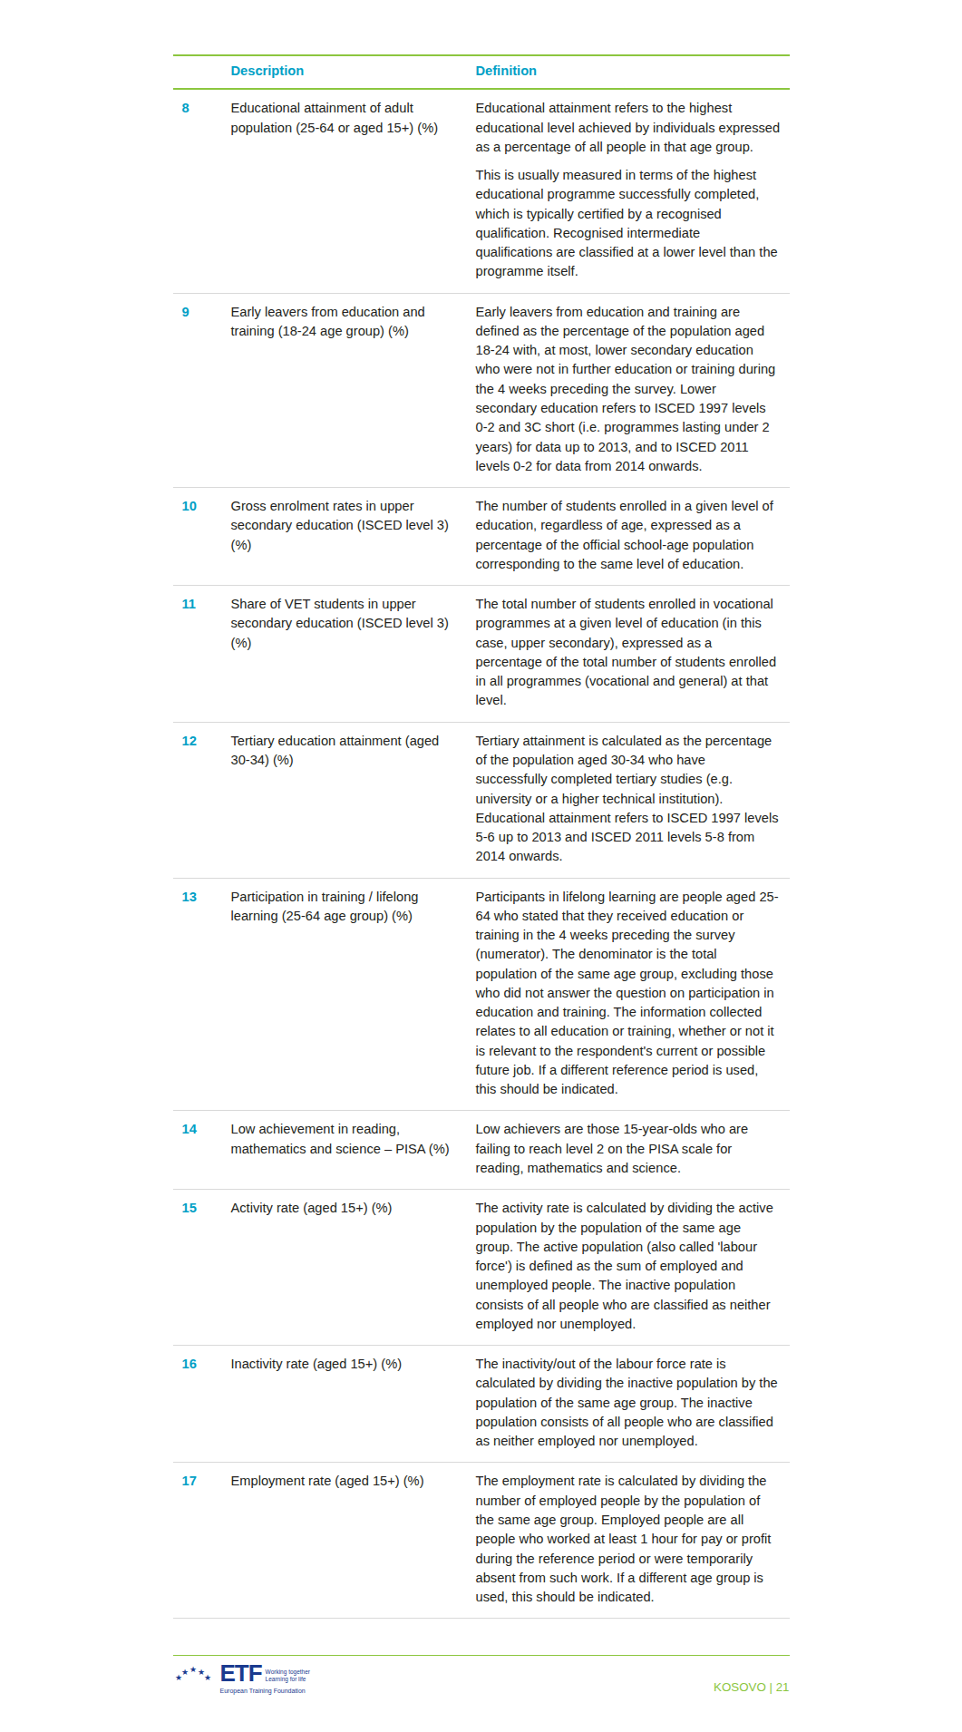| | Description | Definition |
| --- | --- | --- |
| 8 | Educational attainment of adult population (25-64 or aged 15+) (%) | Educational attainment refers to the highest educational level achieved by individuals expressed as a percentage of all people in that age group. This is usually measured in terms of the highest educational programme successfully completed, which is typically certified by a recognised qualification. Recognised intermediate qualifications are classified at a lower level than the programme itself. |
| 9 | Early leavers from education and training (18-24 age group) (%) | Early leavers from education and training are defined as the percentage of the population aged 18-24 with, at most, lower secondary education who were not in further education or training during the 4 weeks preceding the survey. Lower secondary education refers to ISCED 1997 levels 0-2 and 3C short (i.e. programmes lasting under 2 years) for data up to 2013, and to ISCED 2011 levels 0-2 for data from 2014 onwards. |
| 10 | Gross enrolment rates in upper secondary education (ISCED level 3) (%) | The number of students enrolled in a given level of education, regardless of age, expressed as a percentage of the official school-age population corresponding to the same level of education. |
| 11 | Share of VET students in upper secondary education (ISCED level 3) (%) | The total number of students enrolled in vocational programmes at a given level of education (in this case, upper secondary), expressed as a percentage of the total number of students enrolled in all programmes (vocational and general) at that level. |
| 12 | Tertiary education attainment (aged 30-34) (%) | Tertiary attainment is calculated as the percentage of the population aged 30-34 who have successfully completed tertiary studies (e.g. university or a higher technical institution). Educational attainment refers to ISCED 1997 levels 5-6 up to 2013 and ISCED 2011 levels 5-8 from 2014 onwards. |
| 13 | Participation in training / lifelong learning (25-64 age group) (%) | Participants in lifelong learning are people aged 25-64 who stated that they received education or training in the 4 weeks preceding the survey (numerator). The denominator is the total population of the same age group, excluding those who did not answer the question on participation in education and training. The information collected relates to all education or training, whether or not it is relevant to the respondent's current or possible future job. If a different reference period is used, this should be indicated. |
| 14 | Low achievement in reading, mathematics and science – PISA (%) | Low achievers are those 15-year-olds who are failing to reach level 2 on the PISA scale for reading, mathematics and science. |
| 15 | Activity rate (aged 15+) (%) | The activity rate is calculated by dividing the active population by the population of the same age group. The active population (also called 'labour force') is defined as the sum of employed and unemployed people. The inactive population consists of all people who are classified as neither employed nor unemployed. |
| 16 | Inactivity rate (aged 15+) (%) | The inactivity/out of the labour force rate is calculated by dividing the inactive population by the population of the same age group. The inactive population consists of all people who are classified as neither employed nor unemployed. |
| 17 | Employment rate (aged 15+) (%) | The employment rate is calculated by dividing the number of employed people by the population of the same age group. Employed people are all people who worked at least 1 hour for pay or profit during the reference period or were temporarily absent from such work. If a different age group is used, this should be indicated. |
★ ★ ★ ★ ★
ETF
Working together
Learning for life
European Training Foundation
KOSOVO | 21